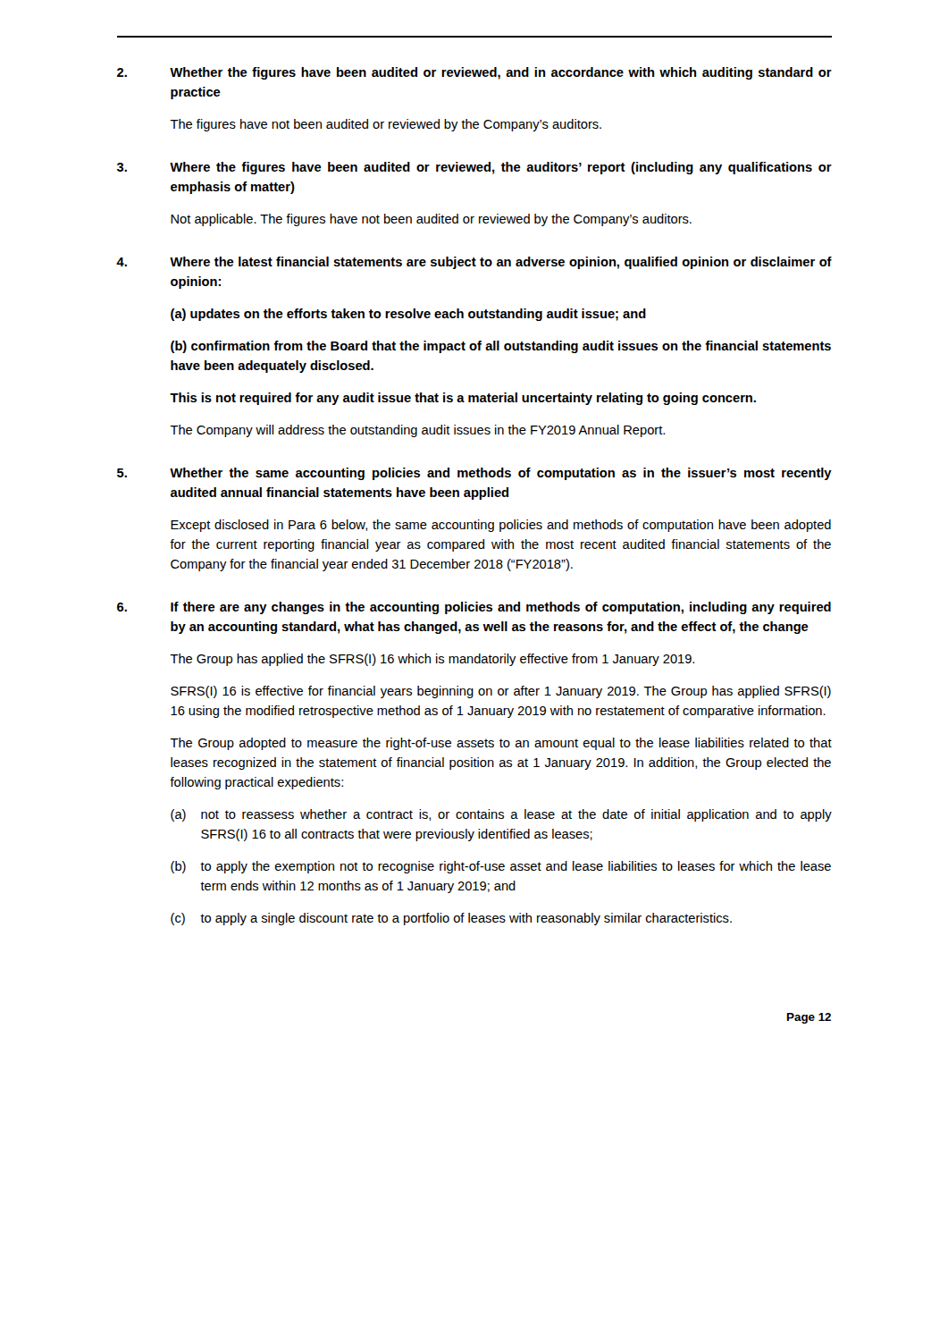2.
Whether the figures have been audited or reviewed, and in accordance with which auditing standard or practice
The figures have not been audited or reviewed by the Company’s auditors.
3.
Where the figures have been audited or reviewed, the auditors’ report (including any qualifications or emphasis of matter)
Not applicable. The figures have not been audited or reviewed by the Company’s auditors.
4.
Where the latest financial statements are subject to an adverse opinion, qualified opinion or disclaimer of opinion:
(a) updates on the efforts taken to resolve each outstanding audit issue; and
(b) confirmation from the Board that the impact of all outstanding audit issues on the financial statements have been adequately disclosed.
This is not required for any audit issue that is a material uncertainty relating to going concern.
The Company will address the outstanding audit issues in the FY2019 Annual Report.
5.
Whether the same accounting policies and methods of computation as in the issuer’s most recently audited annual financial statements have been applied
Except disclosed in Para 6 below, the same accounting policies and methods of computation have been adopted for the current reporting financial year as compared with the most recent audited financial statements of the Company for the financial year ended 31 December 2018 (“FY2018”).
6.
If there are any changes in the accounting policies and methods of computation, including any required by an accounting standard, what has changed, as well as the reasons for, and the effect of, the change
The Group has applied the SFRS(I) 16 which is mandatorily effective from 1 January 2019.
SFRS(I) 16 is effective for financial years beginning on or after 1 January 2019. The Group has applied SFRS(I) 16 using the modified retrospective method as of 1 January 2019 with no restatement of comparative information.
The Group adopted to measure the right-of-use assets to an amount equal to the lease liabilities related to that leases recognized in the statement of financial position as at 1 January 2019. In addition, the Group elected the following practical expedients:
not to reassess whether a contract is, or contains a lease at the date of initial application and to apply SFRS(I) 16 to all contracts that were previously identified as leases;
to apply the exemption not to recognise right-of-use asset and lease liabilities to leases for which the lease term ends within 12 months as of 1 January 2019; and
to apply a single discount rate to a portfolio of leases with reasonably similar characteristics.
Page 12